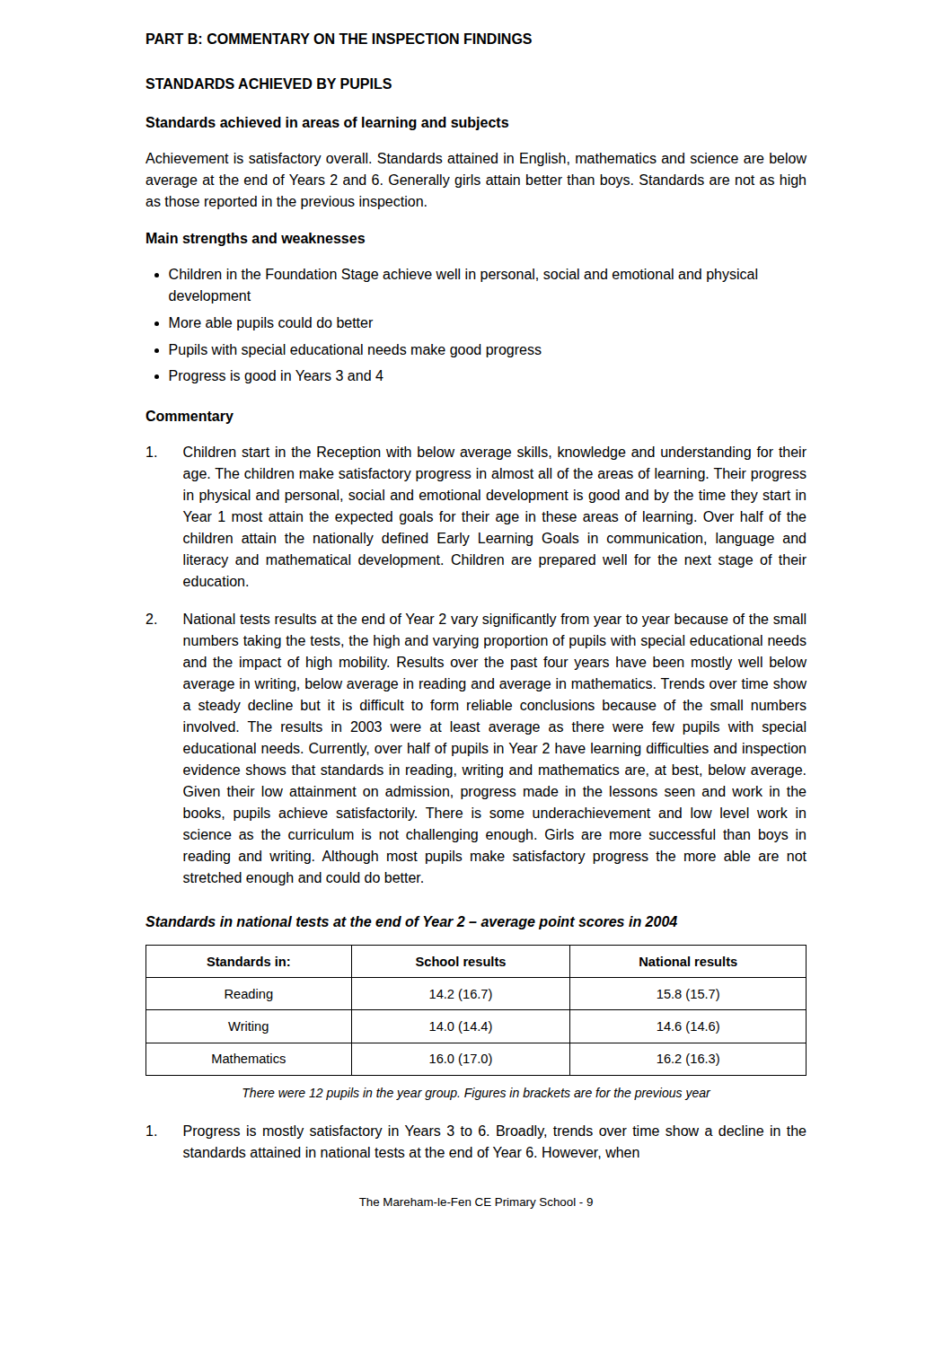PART B: COMMENTARY ON THE INSPECTION FINDINGS
STANDARDS ACHIEVED BY PUPILS
Standards achieved in areas of learning and subjects
Achievement is satisfactory overall. Standards attained in English, mathematics and science are below average at the end of Years 2 and 6. Generally girls attain better than boys. Standards are not as high as those reported in the previous inspection.
Main strengths and weaknesses
Children in the Foundation Stage achieve well in personal, social and emotional and physical development
More able pupils could do better
Pupils with special educational needs make good progress
Progress is good in Years 3 and 4
Commentary
Children start in the Reception with below average skills, knowledge and understanding for their age. The children make satisfactory progress in almost all of the areas of learning. Their progress in physical and personal, social and emotional development is good and by the time they start in Year 1 most attain the expected goals for their age in these areas of learning. Over half of the children attain the nationally defined Early Learning Goals in communication, language and literacy and mathematical development. Children are prepared well for the next stage of their education.
National tests results at the end of Year 2 vary significantly from year to year because of the small numbers taking the tests, the high and varying proportion of pupils with special educational needs and the impact of high mobility. Results over the past four years have been mostly well below average in writing, below average in reading and average in mathematics. Trends over time show a steady decline but it is difficult to form reliable conclusions because of the small numbers involved. The results in 2003 were at least average as there were few pupils with special educational needs. Currently, over half of pupils in Year 2 have learning difficulties and inspection evidence shows that standards in reading, writing and mathematics are, at best, below average. Given their low attainment on admission, progress made in the lessons seen and work in the books, pupils achieve satisfactorily. There is some underachievement and low level work in science as the curriculum is not challenging enough. Girls are more successful than boys in reading and writing. Although most pupils make satisfactory progress the more able are not stretched enough and could do better.
Standards in national tests at the end of Year 2 – average point scores in 2004
| Standards in: | School results | National results |
| --- | --- | --- |
| Reading | 14.2 (16.7) | 15.8 (15.7) |
| Writing | 14.0 (14.4) | 14.6 (14.6) |
| Mathematics | 16.0 (17.0) | 16.2 (16.3) |
There were 12 pupils in the year group. Figures in brackets are for the previous year
Progress is mostly satisfactory in Years 3 to 6. Broadly, trends over time show a decline in the standards attained in national tests at the end of Year 6. However, when
The Mareham-le-Fen CE Primary School - 9